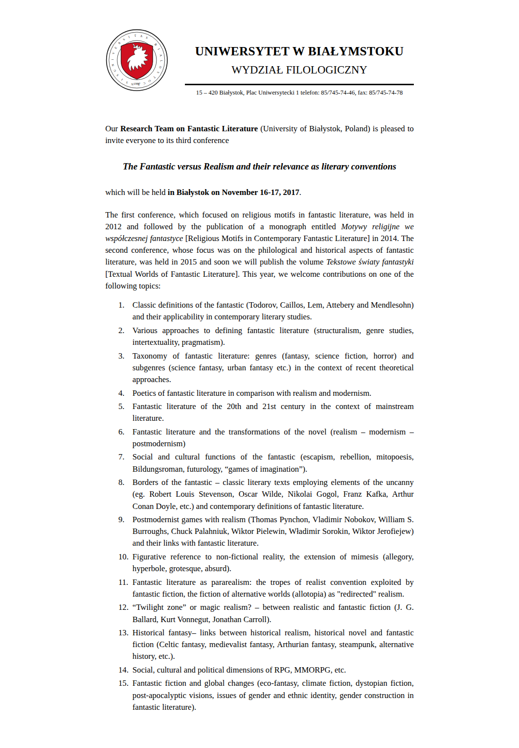U N I V E R S I T A S B I A L O S T O C E N S I S 1997
UNIWERSYTET W BIAŁYMSTOKU
WYDZIAŁ FILOLOGICZNY
15 – 420 Białystok, Plac Uniwersytecki 1 telefon: 85/745-74-46, fax: 85/745-74-78
Our Research Team on Fantastic Literature (University of Białystok, Poland) is pleased to invite everyone to its third conference
The Fantastic versus Realism and their relevance as literary conventions
which will be held in Białystok on November 16-17, 2017.
The first conference, which focused on religious motifs in fantastic literature, was held in 2012 and followed by the publication of a monograph entitled Motywy religijne we współczesnej fantastyce [Religious Motifs in Contemporary Fantastic Literature] in 2014. The second conference, whose focus was on the philological and historical aspects of fantastic literature, was held in 2015 and soon we will publish the volume Tekstowe światy fantastyki [Textual Worlds of Fantastic Literature]. This year, we welcome contributions on one of the following topics:
Classic definitions of the fantastic (Todorov, Caillos, Lem, Attebery and Mendlesohn) and their applicability in contemporary literary studies.
Various approaches to defining fantastic literature (structuralism, genre studies, intertextuality, pragmatism).
Taxonomy of fantastic literature: genres (fantasy, science fiction, horror) and subgenres (science fantasy, urban fantasy etc.) in the context of recent theoretical approaches.
Poetics of fantastic literature in comparison with realism and modernism.
Fantastic literature of the 20th and 21st century in the context of mainstream literature.
Fantastic literature and the transformations of the novel (realism – modernism – postmodernism)
Social and cultural functions of the fantastic (escapism, rebellion, mitopoesis, Bildungsroman, futurology, “games of imagination”).
Borders of the fantastic – classic literary texts employing elements of the uncanny (eg. Robert Louis Stevenson, Oscar Wilde, Nikolai Gogol, Franz Kafka, Arthur Conan Doyle, etc.) and contemporary definitions of fantastic literature.
Postmodernist games with realism (Thomas Pynchon, Vladimir Nobokov, William S. Burroughs, Chuck Palahniuk, Wiktor Pielewin, Władimir Sorokin, Wiktor Jerofiejew) and their links with fantastic literature.
Figurative reference to non-fictional reality, the extension of mimesis (allegory, hyperbole, grotesque, absurd).
Fantastic literature as pararealism: the tropes of realist convention exploited by fantastic fiction, the fiction of alternative worlds (allotopia) as "redirected" realism.
“Twilight zone” or magic realism? – between realistic and fantastic fiction (J. G. Ballard, Kurt Vonnegut, Jonathan Carroll).
Historical fantasy– links between historical realism, historical novel and fantastic fiction (Celtic fantasy, medievalist fantasy, Arthurian fantasy, steampunk, alternative history, etc.).
Social, cultural and political dimensions of RPG, MMORPG, etc.
Fantastic fiction and global changes (eco-fantasy, climate fiction, dystopian fiction, post-apocalyptic visions, issues of gender and ethnic identity, gender construction in fantastic literature).